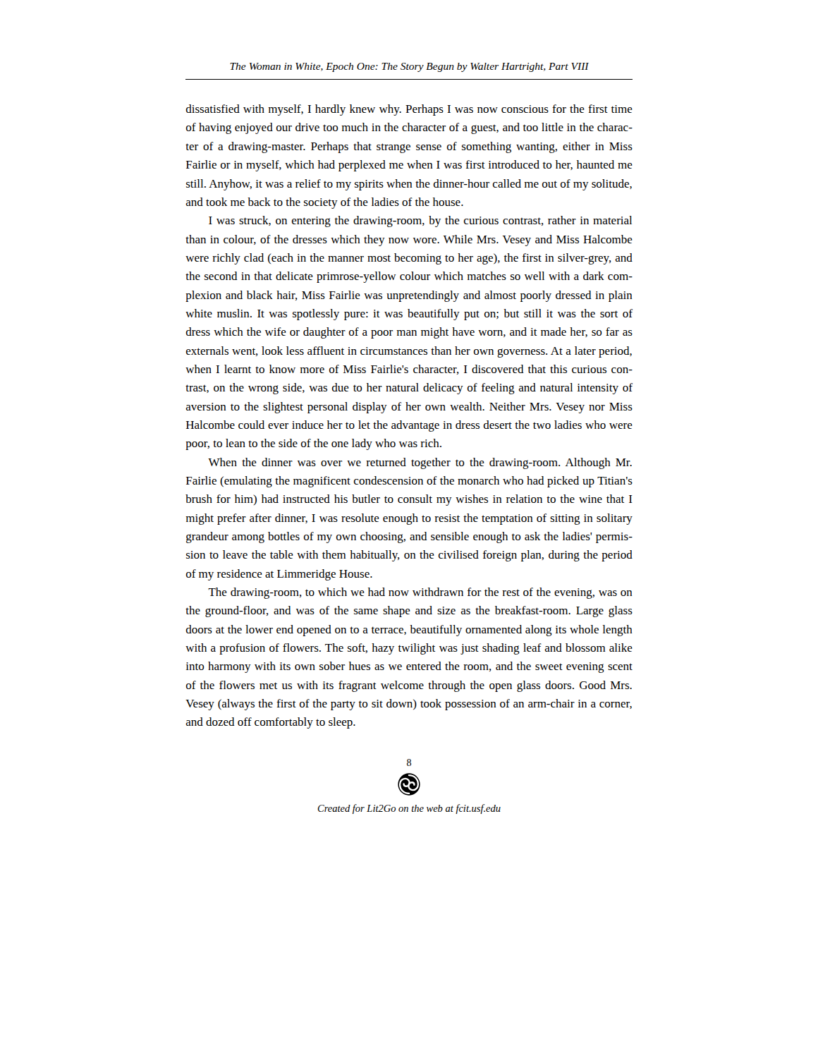The Woman in White, Epoch One: The Story Begun by Walter Hartright, Part VIII
dissatisfied with myself, I hardly knew why. Perhaps I was now conscious for the first time of having enjoyed our drive too much in the character of a guest, and too little in the character of a drawing-master. Perhaps that strange sense of something wanting, either in Miss Fairlie or in myself, which had perplexed me when I was first introduced to her, haunted me still. Anyhow, it was a relief to my spirits when the dinner-hour called me out of my solitude, and took me back to the society of the ladies of the house.
I was struck, on entering the drawing-room, by the curious contrast, rather in material than in colour, of the dresses which they now wore. While Mrs. Vesey and Miss Halcombe were richly clad (each in the manner most becoming to her age), the first in silver-grey, and the second in that delicate primrose-yellow colour which matches so well with a dark complexion and black hair, Miss Fairlie was unpretendingly and almost poorly dressed in plain white muslin. It was spotlessly pure: it was beautifully put on; but still it was the sort of dress which the wife or daughter of a poor man might have worn, and it made her, so far as externals went, look less affluent in circumstances than her own governess. At a later period, when I learnt to know more of Miss Fairlie's character, I discovered that this curious contrast, on the wrong side, was due to her natural delicacy of feeling and natural intensity of aversion to the slightest personal display of her own wealth. Neither Mrs. Vesey nor Miss Halcombe could ever induce her to let the advantage in dress desert the two ladies who were poor, to lean to the side of the one lady who was rich.
When the dinner was over we returned together to the drawing-room. Although Mr. Fairlie (emulating the magnificent condescension of the monarch who had picked up Titian's brush for him) had instructed his butler to consult my wishes in relation to the wine that I might prefer after dinner, I was resolute enough to resist the temptation of sitting in solitary grandeur among bottles of my own choosing, and sensible enough to ask the ladies' permission to leave the table with them habitually, on the civilised foreign plan, during the period of my residence at Limmeridge House.
The drawing-room, to which we had now withdrawn for the rest of the evening, was on the ground-floor, and was of the same shape and size as the breakfast-room. Large glass doors at the lower end opened on to a terrace, beautifully ornamented along its whole length with a profusion of flowers. The soft, hazy twilight was just shading leaf and blossom alike into harmony with its own sober hues as we entered the room, and the sweet evening scent of the flowers met us with its fragrant welcome through the open glass doors. Good Mrs. Vesey (always the first of the party to sit down) took possession of an arm-chair in a corner, and dozed off comfortably to sleep.
8
Created for Lit2Go on the web at fcit.usf.edu